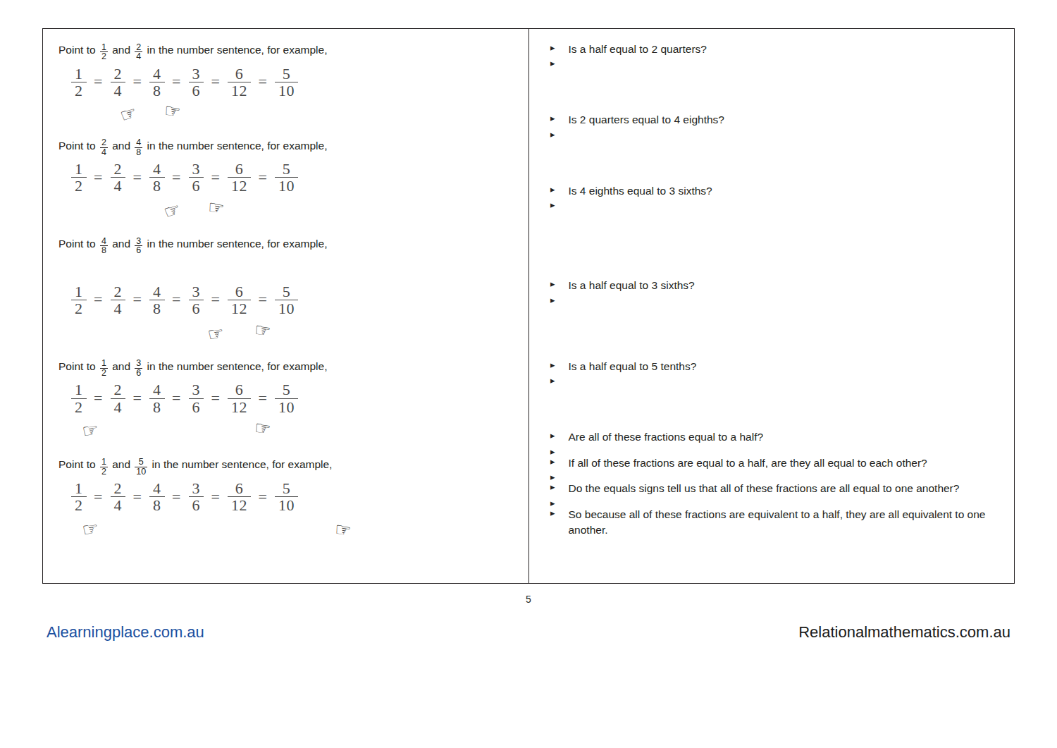| Point to 1 2 and 2 4 in the number sentence, for example, 1 2 = 2 4 = 4 8 = 3 6 = 6 12 = 5 10 ☞ ☞ Point to 2 4 and 4 8 in the number sentence, for example, 1 2 = 2 4 = 4 8 = 3 6 = 6 12 = 5 10 ☞ ☞ Point to 4 8 and 3 6 in the number sentence, for example, 1 2 = 2 4 = 4 8 = 3 6 = 6 12 = 5 10 ☞ ☞ Point to 1 2 and 3 6 in the number sentence, for example, 1 2 = 2 4 = 4 8 = 3 6 = 6 12 = 5 10 ☞ ☞ Point to 1 2 and 5 10 in the number sentence, for example, 1 2 = 2 4 = 4 8 = 3 6 = 6 12 = 5 10 ☞ ☞ | Is a half equal to 2 quarters? Is 2 quarters equal to 4 eighths? Is 4 eighths equal to 3 sixths? Is a half equal to 3 sixths? Is a half equal to 5 tenths? Are all of these fractions equal to a half? If all of these fractions are equal to a half, are they all equal to each other? Do the equals signs tell us that all of these fractions are all equal to one another? So because all of these fractions are equivalent to a half, they are all equivalent to one another. |
5
Alearningplace.com.au
Relationalmathematics.com.au